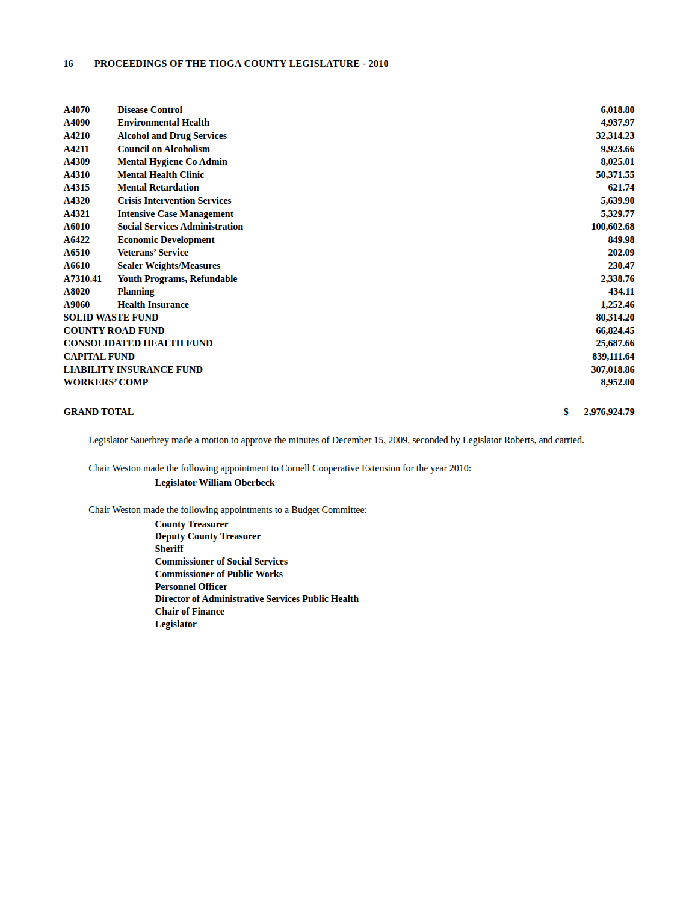16 PROCEEDINGS OF THE TIOGA COUNTY LEGISLATURE - 2010
| A4070 | Disease Control | 6,018.80 |
| A4090 | Environmental Health | 4,937.97 |
| A4210 | Alcohol and Drug Services | 32,314.23 |
| A4211 | Council on Alcoholism | 9,923.66 |
| A4309 | Mental Hygiene Co Admin | 8,025.01 |
| A4310 | Mental Health Clinic | 50,371.55 |
| A4315 | Mental Retardation | 621.74 |
| A4320 | Crisis Intervention Services | 5,639.90 |
| A4321 | Intensive Case Management | 5,329.77 |
| A6010 | Social Services Administration | 100,602.68 |
| A6422 | Economic Development | 849.98 |
| A6510 | Veterans’ Service | 202.09 |
| A6610 | Sealer Weights/Measures | 230.47 |
| A7310.41 | Youth Programs, Refundable | 2,338.76 |
| A8020 | Planning | 434.11 |
| A9060 | Health Insurance | 1,252.46 |
| SOLID WASTE FUND | 80,314.20 |
| COUNTY ROAD FUND | 66,824.45 |
| CONSOLIDATED HEALTH FUND | 25,687.66 |
| CAPITAL FUND | 839,111.64 |
| LIABILITY INSURANCE FUND | 307,018.86 |
| WORKERS’ COMP | 8,952.00 |
| GRAND TOTAL | $ 2,976,924.79 |
Legislator Sauerbrey made a motion to approve the minutes of December 15, 2009, seconded by Legislator Roberts, and carried.
Chair Weston made the following appointment to Cornell Cooperative Extension for the year 2010:
Legislator William Oberbeck
Chair Weston made the following appointments to a Budget Committee:
County Treasurer
Deputy County Treasurer
Sheriff
Commissioner of Social Services
Commissioner of Public Works
Personnel Officer
Director of Administrative Services Public Health
Chair of Finance
Legislator